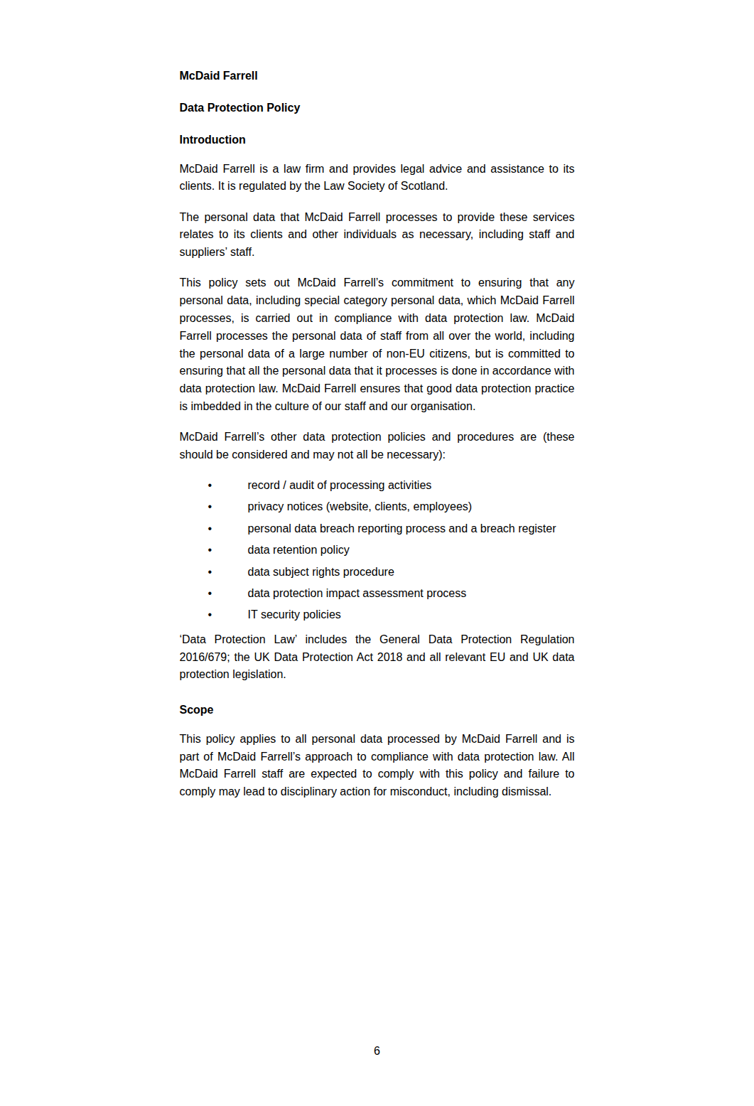McDaid Farrell
Data Protection Policy
Introduction
McDaid Farrell is a law firm and provides legal advice and assistance to its clients. It is regulated by the Law Society of Scotland.
The personal data that McDaid Farrell processes to provide these services relates to its clients and other individuals as necessary, including staff and suppliers’ staff.
This policy sets out McDaid Farrell’s commitment to ensuring that any personal data, including special category personal data, which McDaid Farrell processes, is carried out in compliance with data protection law. McDaid Farrell processes the personal data of staff from all over the world, including the personal data of a large number of non-EU citizens, but is committed to ensuring that all the personal data that it processes is done in accordance with data protection law. McDaid Farrell ensures that good data protection practice is imbedded in the culture of our staff and our organisation.
McDaid Farrell’s other data protection policies and procedures are (these should be considered and may not all be necessary):
record / audit of processing activities
privacy notices (website, clients, employees)
personal data breach reporting process and a breach register
data retention policy
data subject rights procedure
data protection impact assessment process
IT security policies
‘Data Protection Law’ includes the General Data Protection Regulation 2016/679; the UK Data Protection Act 2018 and all relevant EU and UK data protection legislation.
Scope
This policy applies to all personal data processed by McDaid Farrell and is part of McDaid Farrell’s approach to compliance with data protection law. All McDaid Farrell staff are expected to comply with this policy and failure to comply may lead to disciplinary action for misconduct, including dismissal.
6